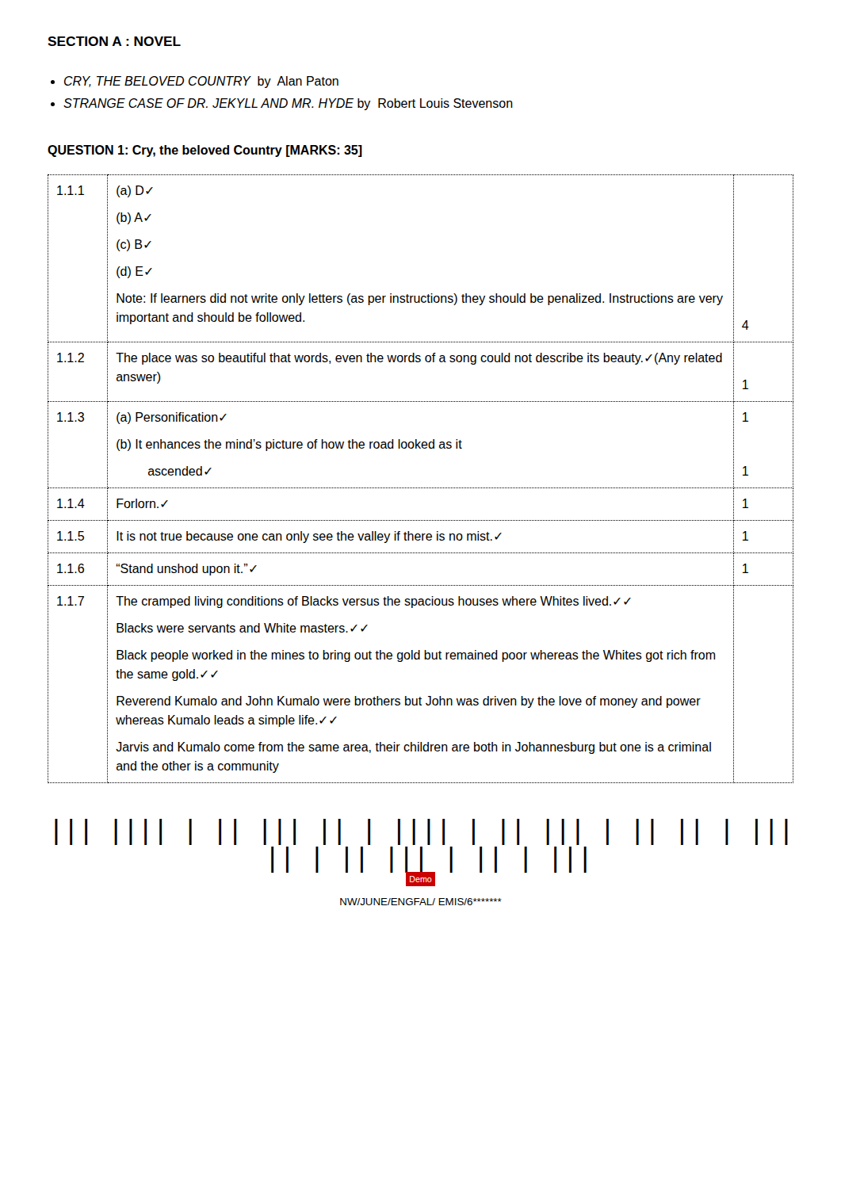SECTION A : NOVEL
CRY, THE BELOVED COUNTRY by Alan Paton
STRANGE CASE OF DR. JEKYLL AND MR. HYDE by Robert Louis Stevenson
QUESTION 1: Cry, the beloved Country [MARKS: 35]
| 1.1.1 | (a) D (b) A (c) B (d) E Note: If learners did not write only letters (as per instructions) they should be penalized. Instructions are very important and should be followed. | 4 |
| 1.1.2 | The place was so beautiful that words, even the words of a song could not describe its beauty. (Any related answer) | 1 |
| 1.1.3 | (a) Personification (b) It enhances the mind’s picture of how the road looked as it ascended | 1 1 |
| 1.1.4 | Forlorn. | 1 |
| 1.1.5 | It is not true because one can only see the valley if there is no mist. | 1 |
| 1.1.6 | “Stand unshod upon it.” | 1 |
| 1.1.7 | The cramped living conditions of Blacks versus the spacious houses where Whites lived. Blacks were servants and White masters. Black people worked in the mines to bring out the gold but remained poor whereas the Whites got rich from the same gold. Reverend Kumalo and John Kumalo were brothers but John was driven by the love of money and power whereas Kumalo leads a simple life. Jarvis and Kumalo come from the same area, their children are both in Johannesburg but one is a criminal and the other is a community | |
||| |||| | || ||| || | |||| | || ||| | || || | ||| || | || ||| | || | |||
Demo
NW/JUNE/ENGFAL/ EMIS/6*******